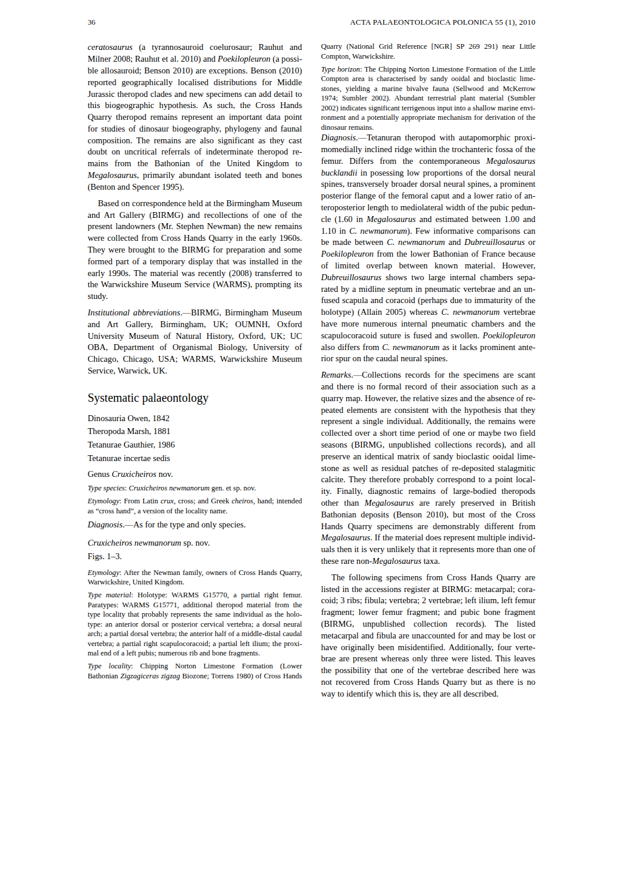36 Acta Palaeontologica Polonica 55 (1), 2010
ceratosaurus (a tyrannosauroid coelurosaur; Rauhut and Milner 2008; Rauhut et al. 2010) and Poekilopleuron (a possible allosauroid; Benson 2010) are exceptions. Benson (2010) reported geographically localised distributions for Middle Jurassic theropod clades and new specimens can add detail to this biogeographic hypothesis. As such, the Cross Hands Quarry theropod remains represent an important data point for studies of dinosaur biogeography, phylogeny and faunal composition. The remains are also significant as they cast doubt on uncritical referrals of indeterminate theropod remains from the Bathonian of the United Kingdom to Megalosaurus, primarily abundant isolated teeth and bones (Benton and Spencer 1995).
Based on correspondence held at the Birmingham Museum and Art Gallery (BIRMG) and recollections of one of the present landowners (Mr. Stephen Newman) the new remains were collected from Cross Hands Quarry in the early 1960s. They were brought to the BIRMG for preparation and some formed part of a temporary display that was installed in the early 1990s. The material was recently (2008) transferred to the Warwickshire Museum Service (WARMS), prompting its study.
Institutional abbreviations.—BIRMG, Birmingham Museum and Art Gallery, Birmingham, UK; OUMNH, Oxford University Museum of Natural History, Oxford, UK; UC OBA, Department of Organismal Biology, University of Chicago, Chicago, USA; WARMS, Warwickshire Museum Service, Warwick, UK.
Systematic palaeontology
Dinosauria Owen, 1842
Theropoda Marsh, 1881
Tetanurae Gauthier, 1986
Tetanurae incertae sedis
Genus Cruxicheiros nov.
Type species: Cruxicheiros newmanorum gen. et sp. nov.
Etymology: From Latin crux, cross; and Greek cheiros, hand; intended as “cross hand”, a version of the locality name.
Diagnosis.—As for the type and only species.
Cruxicheiros newmanorum sp. nov.
Figs. 1–3.
Etymology: After the Newman family, owners of Cross Hands Quarry, Warwickshire, United Kingdom.
Type material: Holotype: WARMS G15770, a partial right femur. Paratypes: WARMS G15771, additional theropod material from the type locality that probably represents the same individual as the holotype: an anterior dorsal or posterior cervical vertebra; a dorsal neural arch; a partial dorsal vertebra; the anterior half of a middle-distal caudal vertebra; a partial right scapulocoracoid; a partial left ilium; the proximal end of a left pubis; numerous rib and bone fragments.
Type locality: Chipping Norton Limestone Formation (Lower Bathonian Zigzagiceras zigzag Biozone; Torrens 1980) of Cross Hands Quarry (National Grid Reference [NGR] SP 269 291) near Little Compton, Warwickshire.
Type horizon: The Chipping Norton Limestone Formation of the Little Compton area is characterised by sandy ooidal and bioclastic limestones, yielding a marine bivalve fauna (Sellwood and McKerrow 1974; Sumbler 2002). Abundant terrestrial plant material (Sumbler 2002) indicates significant terrigenous input into a shallow marine environment and a potentially appropriate mechanism for derivation of the dinosaur remains.
Diagnosis.—Tetanuran theropod with autapomorphic proximomedially inclined ridge within the trochanteric fossa of the femur. Differs from the contemporaneous Megalosaurus bucklandii in posessing low proportions of the dorsal neural spines, transversely broader dorsal neural spines, a prominent posterior flange of the femoral caput and a lower ratio of anteroposterior length to mediolateral width of the pubic peduncle (1.60 in Megalosaurus and estimated between 1.00 and 1.10 in C. newmanorum). Few informative comparisons can be made between C. newmanorum and Dubreuillosaurus or Poekilopleuron from the lower Bathonian of France because of limited overlap between known material. However, Dubreuillosaurus shows two large internal chambers separated by a midline septum in pneumatic vertebrae and an unfused scapula and coracoid (perhaps due to immaturity of the holotype) (Allain 2005) whereas C. newmanorum vertebrae have more numerous internal pneumatic chambers and the scapulocoracoid suture is fused and swollen. Poekilopleuron also differs from C. newmanorum as it lacks prominent anterior spur on the caudal neural spines.
Remarks.—Collections records for the specimens are scant and there is no formal record of their association such as a quarry map. However, the relative sizes and the absence of repeated elements are consistent with the hypothesis that they represent a single individual. Additionally, the remains were collected over a short time period of one or maybe two field seasons (BIRMG, unpublished collections records), and all preserve an identical matrix of sandy bioclastic ooidal limestone as well as residual patches of re-deposited stalagmitic calcite. They therefore probably correspond to a point locality. Finally, diagnostic remains of large-bodied theropods other than Megalosaurus are rarely preserved in British Bathonian deposits (Benson 2010), but most of the Cross Hands Quarry specimens are demonstrably different from Megalosaurus. If the material does represent multiple individuals then it is very unlikely that it represents more than one of these rare non-Megalosaurus taxa.
The following specimens from Cross Hands Quarry are listed in the accessions register at BIRMG: metacarpal; coracoid; 3 ribs; fibula; vertebra; 2 vertebrae; left ilium, left femur fragment; lower femur fragment; and pubic bone fragment (BIRMG, unpublished collection records). The listed metacarpal and fibula are unaccounted for and may be lost or have originally been misidentified. Additionally, four vertebrae are present whereas only three were listed. This leaves the possibility that one of the vertebrae described here was not recovered from Cross Hands Quarry but as there is no way to identify which this is, they are all described.